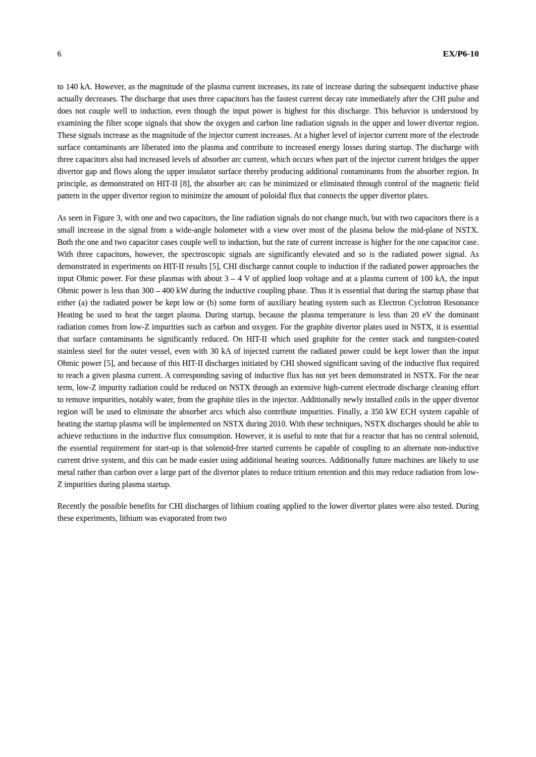6 EX/P6-10
to 140 kA. However, as the magnitude of the plasma current increases, its rate of increase during the subsequent inductive phase actually decreases. The discharge that uses three capacitors has the fastest current decay rate immediately after the CHI pulse and does not couple well to induction, even though the input power is highest for this discharge. This behavior is understood by examining the filter scope signals that show the oxygen and carbon line radiation signals in the upper and lower divertor region. These signals increase as the magnitude of the injector current increases. At a higher level of injector current more of the electrode surface contaminants are liberated into the plasma and contribute to increased energy losses during startup. The discharge with three capacitors also had increased levels of absorber arc current, which occurs when part of the injector current bridges the upper divertor gap and flows along the upper insulator surface thereby producing additional contaminants from the absorber region. In principle, as demonstrated on HIT-II [8], the absorber arc can be minimized or eliminated through control of the magnetic field pattern in the upper divertor region to minimize the amount of poloidal flux that connects the upper divertor plates.
As seen in Figure 3, with one and two capacitors, the line radiation signals do not change much, but with two capacitors there is a small increase in the signal from a wide-angle bolometer with a view over most of the plasma below the mid-plane of NSTX. Both the one and two capacitor cases couple well to induction, but the rate of current increase is higher for the one capacitor case. With three capacitors, however, the spectroscopic signals are significantly elevated and so is the radiated power signal. As demonstrated in experiments on HIT-II results [5], CHI discharge cannot couple to induction if the radiated power approaches the input Ohmic power. For these plasmas with about 3 – 4 V of applied loop voltage and at a plasma current of 100 kA, the input Ohmic power is less than 300 – 400 kW during the inductive coupling phase. Thus it is essential that during the startup phase that either (a) the radiated power be kept low or (b) some form of auxiliary heating system such as Electron Cyclotron Resonance Heating be used to heat the target plasma. During startup, because the plasma temperature is less than 20 eV the dominant radiation comes from low-Z impurities such as carbon and oxygen. For the graphite divertor plates used in NSTX, it is essential that surface contaminants be significantly reduced. On HIT-II which used graphite for the center stack and tungsten-coated stainless steel for the outer vessel, even with 30 kA of injected current the radiated power could be kept lower than the input Ohmic power [5], and because of this HIT-II discharges initiated by CHI showed significant saving of the inductive flux required to reach a given plasma current. A corresponding saving of inductive flux has not yet been demonstrated in NSTX. For the near term, low-Z impurity radiation could be reduced on NSTX through an extensive high-current electrode discharge cleaning effort to remove impurities, notably water, from the graphite tiles in the injector. Additionally newly installed coils in the upper divertor region will be used to eliminate the absorber arcs which also contribute impurities. Finally, a 350 kW ECH system capable of heating the startup plasma will be implemented on NSTX during 2010. With these techniques, NSTX discharges should be able to achieve reductions in the inductive flux consumption. However, it is useful to note that for a reactor that has no central solenoid, the essential requirement for start-up is that solenoid-free started currents be capable of coupling to an alternate non-inductive current drive system, and this can be made easier using additional heating sources. Additionally future machines are likely to use metal rather than carbon over a large part of the divertor plates to reduce tritium retention and this may reduce radiation from low-Z impurities during plasma startup.
Recently the possible benefits for CHI discharges of lithium coating applied to the lower divertor plates were also tested. During these experiments, lithium was evaporated from two